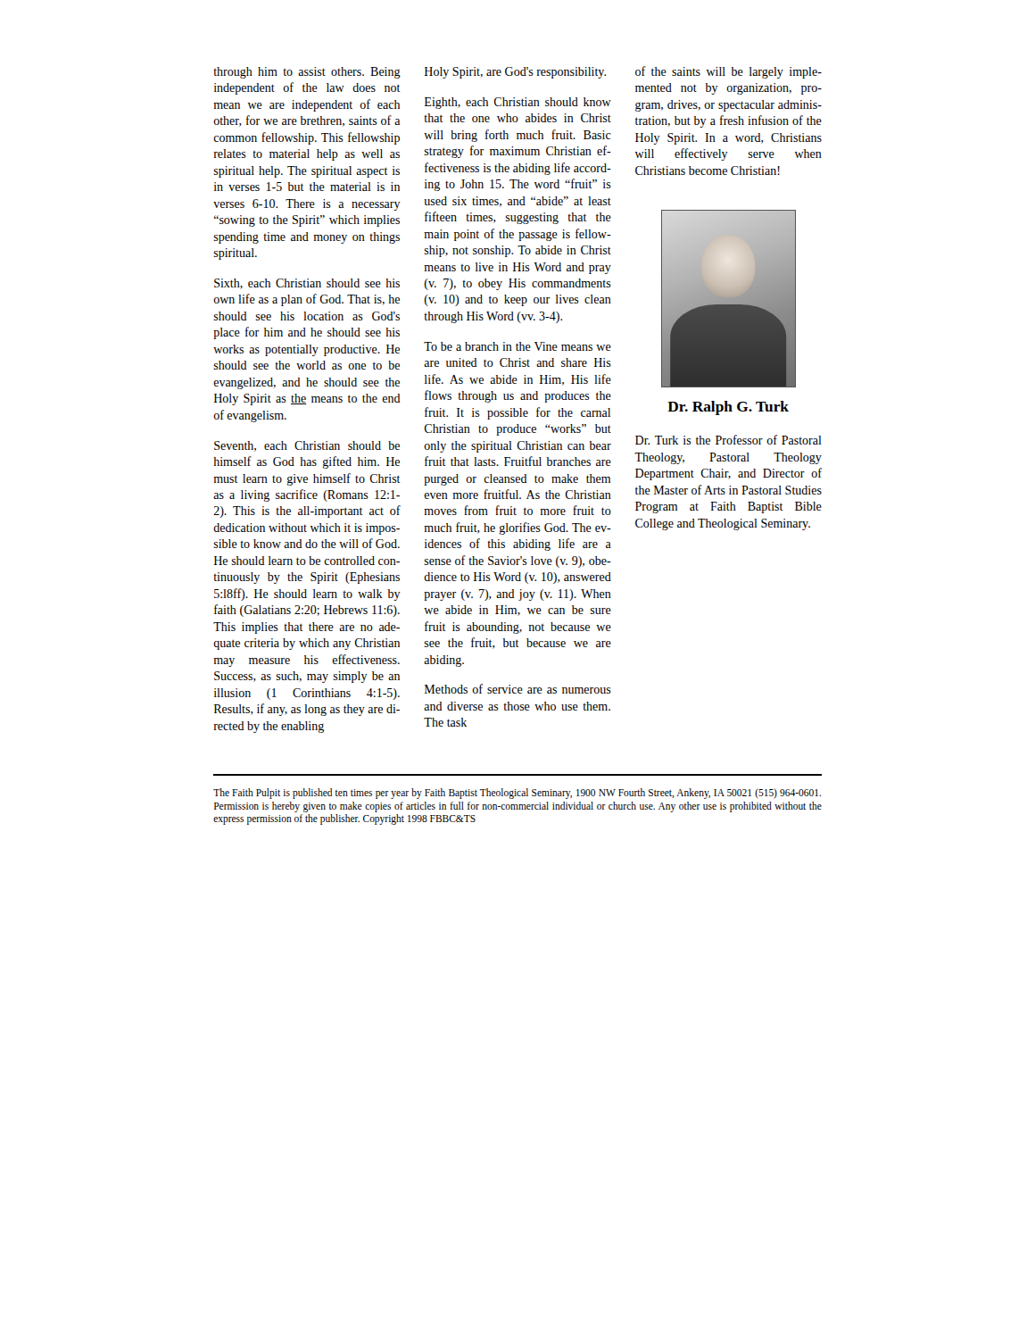through him to assist others. Being independent of the law does not mean we are independent of each other, for we are brethren, saints of a common fellowship. This fellowship relates to material help as well as spiritual help. The spiritual aspect is in verses 1-5 but the material is in verses 6-10. There is a necessary “sowing to the Spirit” which implies spending time and money on things spiritual.
Sixth, each Christian should see his own life as a plan of God. That is, he should see his location as God's place for him and he should see his works as potentially productive. He should see the world as one to be evangelized, and he should see the Holy Spirit as the means to the end of evangelism.
Seventh, each Christian should be himself as God has gifted him. He must learn to give himself to Christ as a living sacrifice (Romans 12:1-2). This is the all-important act of dedication without which it is impossible to know and do the will of God. He should learn to be controlled continuously by the Spirit (Ephesians 5:l8ff). He should learn to walk by faith (Galatians 2:20; Hebrews 11:6). This implies that there are no adequate criteria by which any Christian may measure his effectiveness. Success, as such, may simply be an illusion (1 Corinthians 4:1-5). Results, if any, as long as they are directed by the enabling
Holy Spirit, are God's responsibility.
Eighth, each Christian should know that the one who abides in Christ will bring forth much fruit. Basic strategy for maximum Christian effectiveness is the abiding life according to John 15. The word “fruit” is used six times, and “abide” at least fifteen times, suggesting that the main point of the passage is fellowship, not sonship. To abide in Christ means to live in His Word and pray (v. 7), to obey His commandments (v. 10) and to keep our lives clean through His Word (vv. 3-4).
To be a branch in the Vine means we are united to Christ and share His life. As we abide in Him, His life flows through us and produces the fruit. It is possible for the carnal Christian to produce “works” but only the spiritual Christian can bear fruit that lasts. Fruitful branches are purged or cleansed to make them even more fruitful. As the Christian moves from fruit to more fruit to much fruit, he glorifies God. The evidences of this abiding life are a sense of the Savior's love (v. 9), obedience to His Word (v. 10), answered prayer (v. 7), and joy (v. 11). When we abide in Him, we can be sure fruit is abounding, not because we see the fruit, but because we are abiding.
Methods of service are as numerous and diverse as those who use them. The task
of the saints will be largely implemented not by organization, program, drives, or spectacular administration, but by a fresh infusion of the Holy Spirit. In a word, Christians will effectively serve when Christians become Christian!
Dr. Ralph G. Turk
Dr. Turk is the Professor of Pastoral Theology, Pastoral Theology Department Chair, and Director of the Master of Arts in Pastoral Studies Program at Faith Baptist Bible College and Theological Seminary.
The Faith Pulpit is published ten times per year by Faith Baptist Theological Seminary, 1900 NW Fourth Street, Ankeny, IA 50021 (515) 964-0601. Permission is hereby given to make copies of articles in full for non-commercial individual or church use. Any other use is prohibited without the express permission of the publisher. Copyright 1998 FBBC&TS